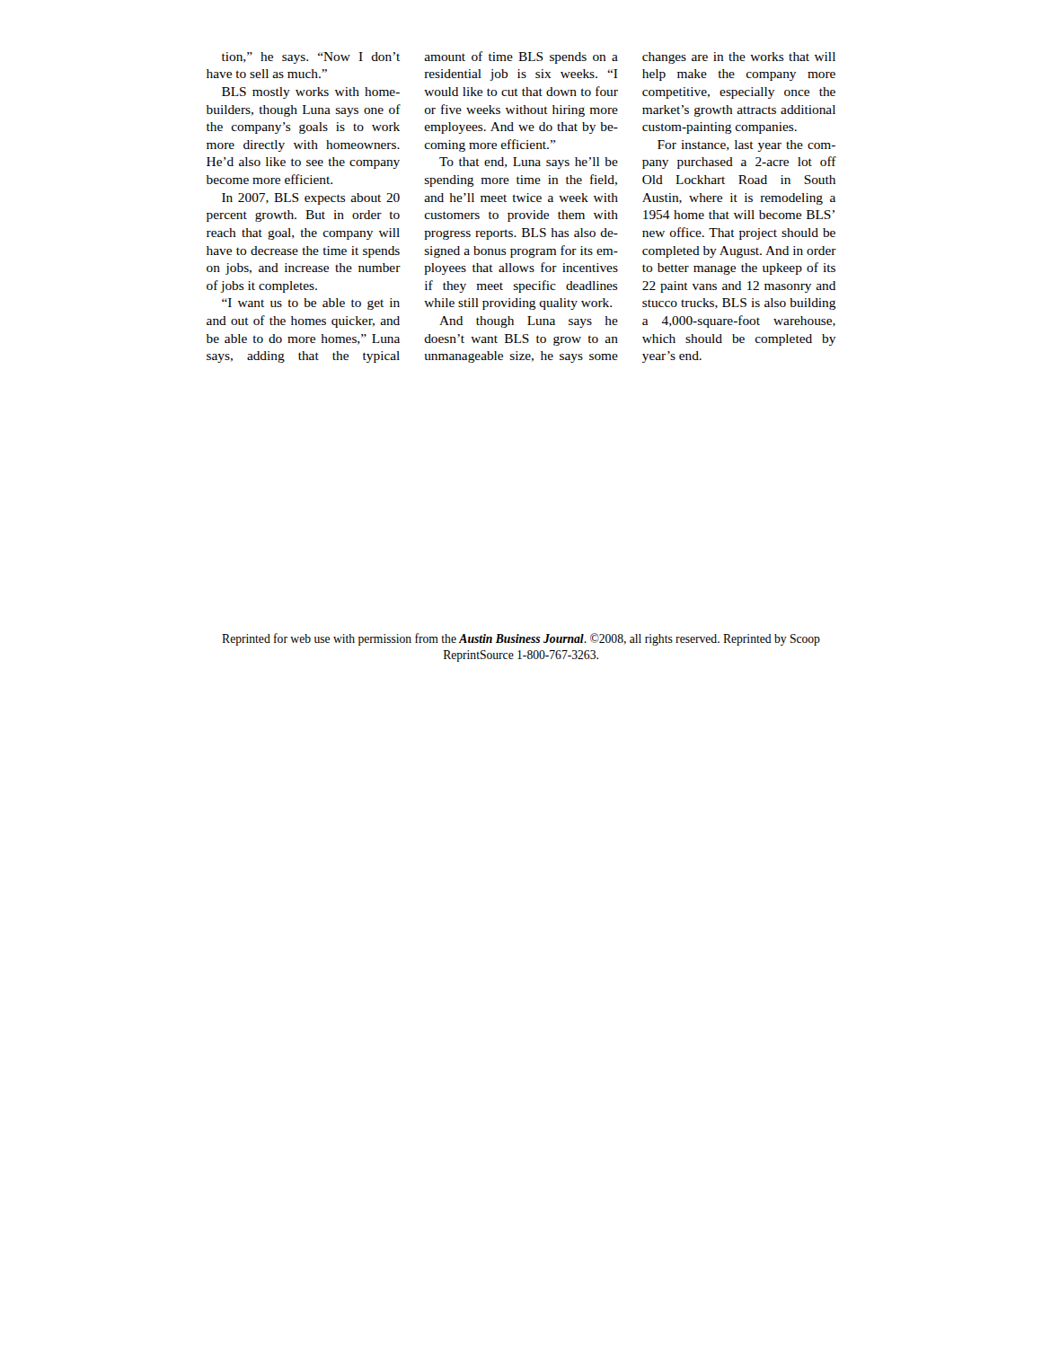tion,” he says. “Now I don’t have to sell as much.”
BLS mostly works with homebuilders, though Luna says one of the company’s goals is to work more directly with homeowners. He’d also like to see the company become more efficient.
In 2007, BLS expects about 20 percent growth. But in order to reach that goal, the company will have to decrease the time it spends on jobs, and increase the number of jobs it completes.
“I want us to be able to get in and out of the homes quicker, and be able to do more homes,” Luna says, adding that the typical amount of time BLS spends on a residential job is six weeks. “I would like to cut that down to four or five weeks without hiring more employees. And we do that by becoming more efficient.”
To that end, Luna says he’ll be spending more time in the field, and he’ll meet twice a week with customers to provide them with progress reports. BLS has also designed a bonus program for its employees that allows for incentives if they meet specific deadlines while still providing quality work.
And though Luna says he doesn’t want BLS to grow to an unmanageable size, he says some changes are in the works that will help make the company more competitive, especially once the market’s growth attracts additional custom-painting companies.
For instance, last year the company purchased a 2-acre lot off Old Lockhart Road in South Austin, where it is remodeling a 1954 home that will become BLS’ new office. That project should be completed by August. And in order to better manage the upkeep of its 22 paint vans and 12 masonry and stucco trucks, BLS is also building a 4,000-square-foot warehouse, which should be completed by year’s end.
Reprinted for web use with permission from the Austin Business Journal. ©2008, all rights reserved. Reprinted by Scoop ReprintSource 1-800-767-3263.